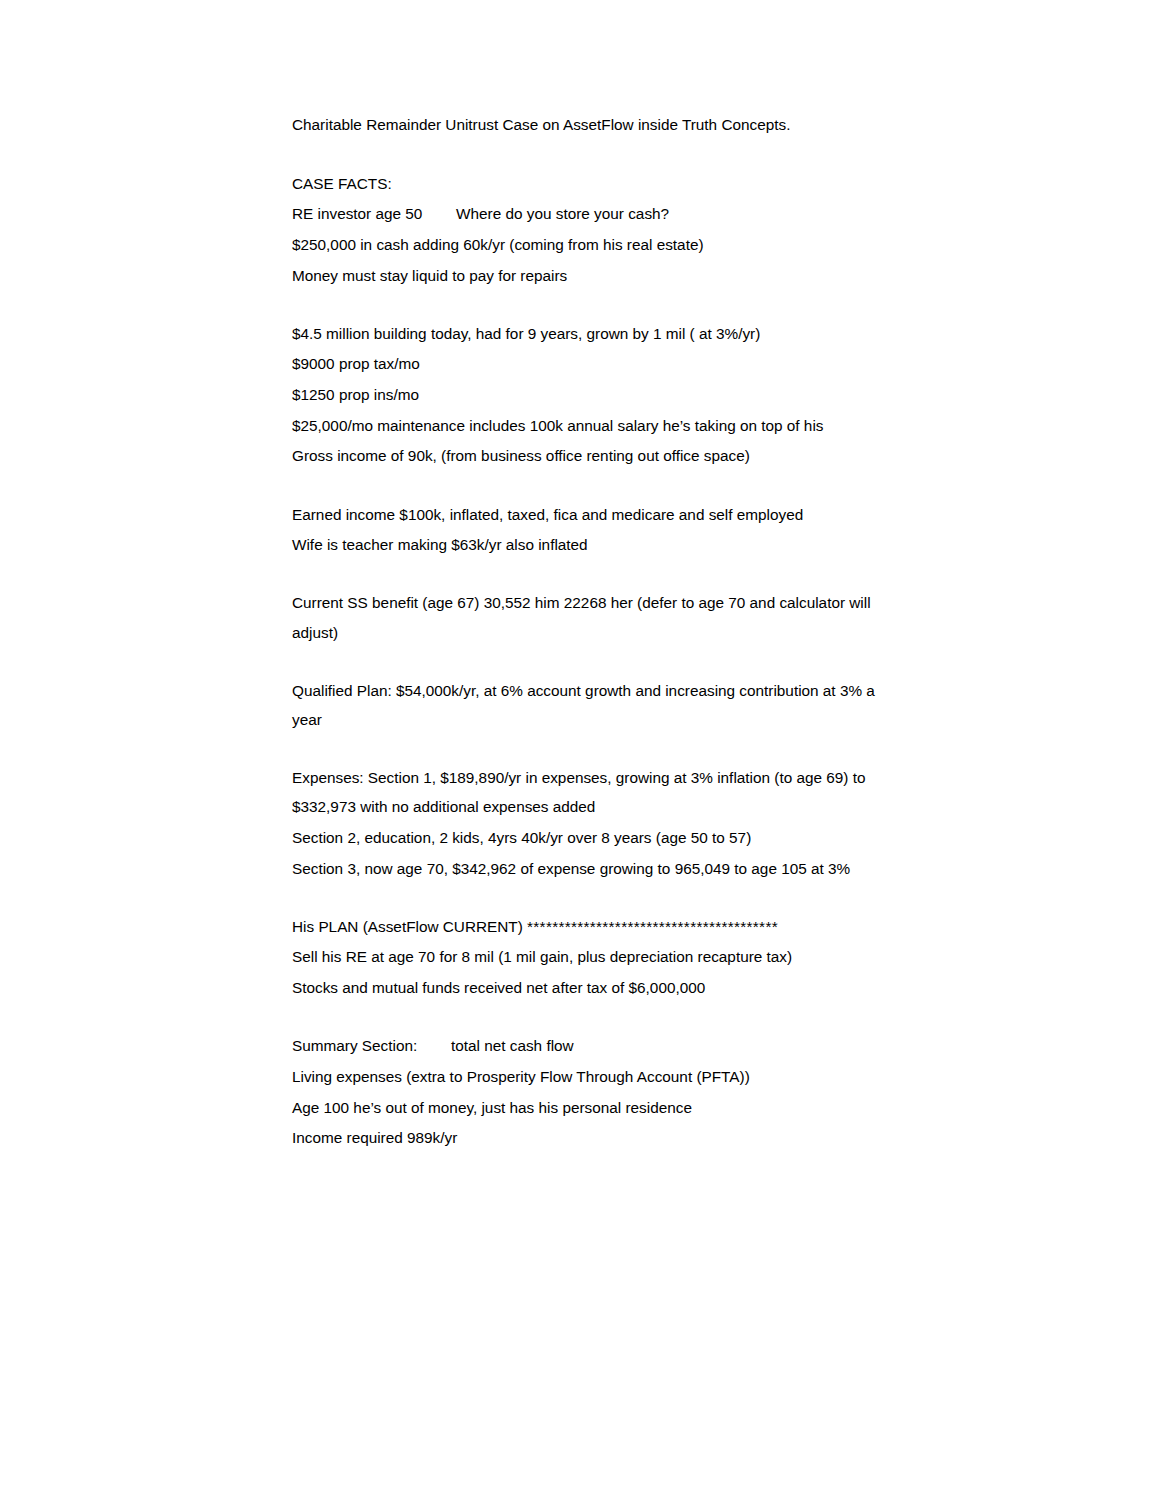Charitable Remainder Unitrust Case on AssetFlow inside Truth Concepts.
CASE FACTS:
RE investor age 50 Where do you store your cash?
$250,000 in cash adding 60k/yr (coming from his real estate)
Money must stay liquid to pay for repairs
$4.5 million building today, had for 9 years, grown by 1 mil ( at 3%/yr)
$9000 prop tax/mo
$1250 prop ins/mo
$25,000/mo maintenance includes 100k annual salary he’s taking on top of his
Gross income of 90k, (from business office renting out office space)
Earned income $100k, inflated, taxed, fica and medicare and self employed
Wife is teacher making $63k/yr also inflated
Current SS benefit (age 67) 30,552 him 22268 her (defer to age 70 and calculator will adjust)
Qualified Plan: $54,000k/yr, at 6% account growth and increasing contribution at 3% a year
Expenses: Section 1, $189,890/yr in expenses, growing at 3% inflation (to age 69) to $332,973 with no additional expenses added
Section 2, education, 2 kids, 4yrs 40k/yr over 8 years (age 50 to 57)
Section 3, now age 70, $342,962 of expense growing to 965,049 to age 105 at 3%
His PLAN (AssetFlow CURRENT) ****************************************
Sell his RE at age 70 for 8 mil (1 mil gain, plus depreciation recapture tax)
Stocks and mutual funds received net after tax of $6,000,000
Summary Section: total net cash flow
Living expenses (extra to Prosperity Flow Through Account (PFTA))
Age 100 he’s out of money, just has his personal residence
Income required 989k/yr